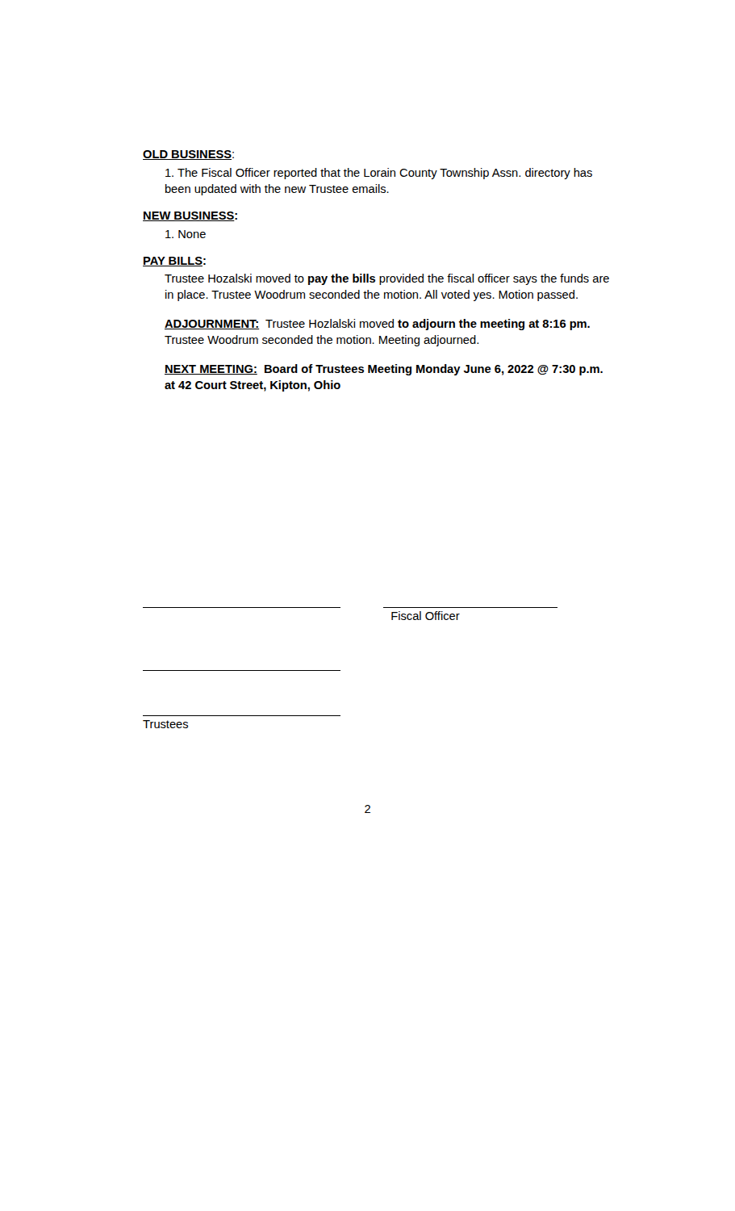OLD BUSINESS
:
1. The Fiscal Officer reported that the Lorain County Township Assn. directory has been updated with the new Trustee emails.
NEW BUSINESS
:
1. None
PAY BILLS
:
Trustee Hozalski moved to pay the bills provided the fiscal officer says the funds are in place. Trustee Woodrum seconded the motion. All voted yes. Motion passed.
ADJOURNMENT: Trustee Hozlalski moved to adjourn the meeting at 8:16 pm. Trustee Woodrum seconded the motion. Meeting adjourned.
NEXT MEETING: Board of Trustees Meeting Monday June 6, 2022 @ 7:30 p.m. at 42 Court Street, Kipton, Ohio
Fiscal Officer
Trustees
2